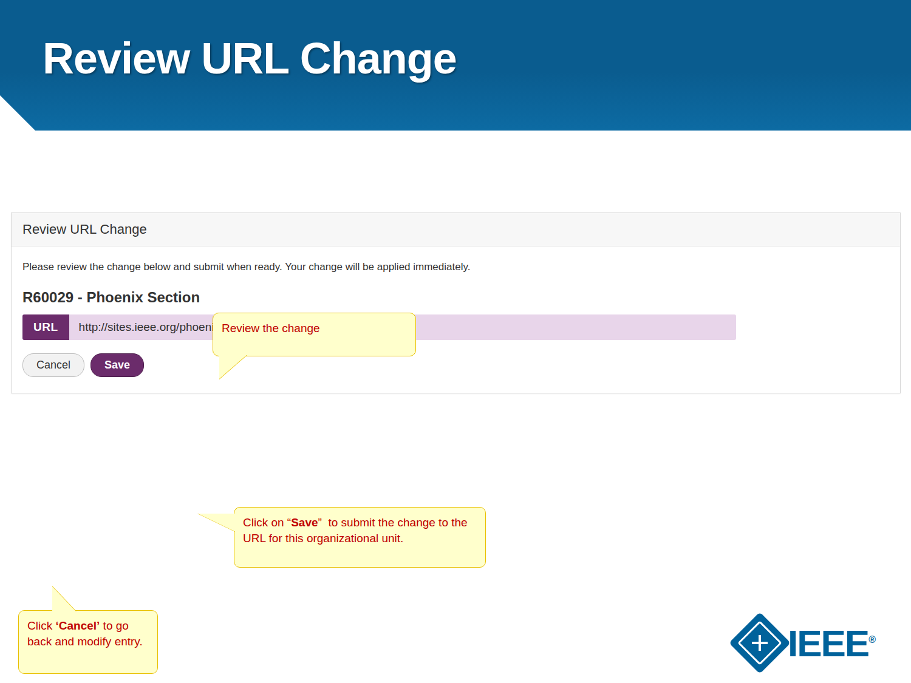Review URL Change
Review URL Change
Please review the change below and submit when ready. Your change will be applied immediately.
R60029 - Phoenix Section
URL
http://sites.ieee.org/phoenix_section
Cancel Save
Review the change
Click on “Save” to submit the change to the URL for this organizational unit.
Click ‘Cancel’ to go back and modify entry.
10
IEEE®